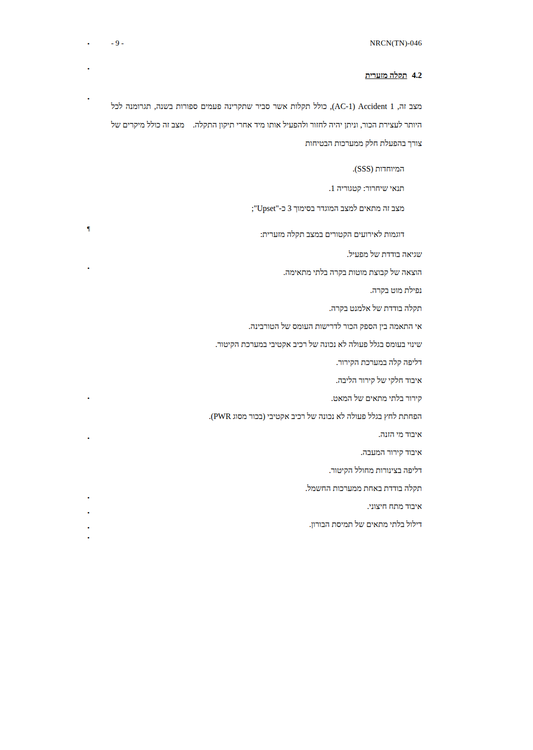• • • ¶ • • • • • • •
NRCN(TN)-046 - 9 -
4.2תקלה מזערית
מצב זה, (AC-1) Accident 1, כולל תקלות אשר סביר שתקרינה פעמים ספורות בשנה, תגרומנה לכל היותר לעצירת הכור, וניתן יהיה לחזור ולהפעיל אותו מיד אחרי תיקון התקלה. מצב זה כולל מיקרים של צורך בהפעלת חלק ממערכות הבטיחות
המיוחדות (SSS).
תנאי שיחרור: קטגוריה 1.
מצב זה מתאים למצב המוגדר בסימוך 3 כ‑"Upset";
דוגמות לאירועים הקטורים במצב תקלה מזערית:
שגיאה בודדת של מפעיל.
הוצאה של קבוצת מוטות בקרה בלתי מתאימה.
נפילת מוט בקרה.
תקלה בודדת של אלמנט בקרה.
אי התאמה בין הספק הכור לדרישות העומס של הטורבינה.
שינוי בעומס בגלל פעולה לא נכונה של רכיב אקטיבי במערכת הקיטור.
דליפה קלה במערכת הקירור.
איבוד חלקי של קירור הליבה.
קירור בלתי מתאים של המאט.
הפחתת לחץ בגלל פעולה לא נכונה של רכיב אקטיבי (בכור מסוג PWR).
איבוד מי הזנה.
איבוד קירור המעבה.
דליפה בצינורות מחולל הקיטור.
תקלה בודדת באחת ממערכות החשמל.
איבוד מתח חיצוני.
דילול בלתי מתאים של תמיסת הבורון.